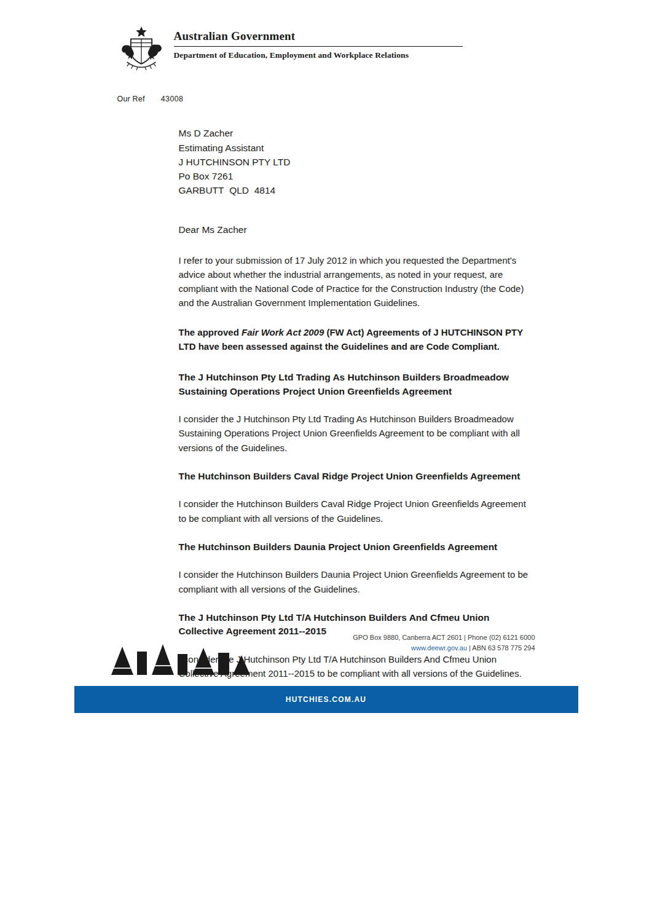Australian Government
Department of Education, Employment and Workplace Relations
Our Ref 43008
Ms D Zacher
Estimating Assistant
J HUTCHINSON PTY LTD
Po Box 7261
GARBUTT QLD 4814
Dear Ms Zacher
I refer to your submission of 17 July 2012 in which you requested the Department's advice about whether the industrial arrangements, as noted in your request, are compliant with the National Code of Practice for the Construction Industry (the Code) and the Australian Government Implementation Guidelines.
The approved Fair Work Act 2009 (FW Act) Agreements of J HUTCHINSON PTY LTD have been assessed against the Guidelines and are Code Compliant.
The J Hutchinson Pty Ltd Trading As Hutchinson Builders Broadmeadow Sustaining Operations Project Union Greenfields Agreement
I consider the J Hutchinson Pty Ltd Trading As Hutchinson Builders Broadmeadow Sustaining Operations Project Union Greenfields Agreement to be compliant with all versions of the Guidelines.
The Hutchinson Builders Caval Ridge Project Union Greenfields Agreement
I consider the Hutchinson Builders Caval Ridge Project Union Greenfields Agreement to be compliant with all versions of the Guidelines.
The Hutchinson Builders Daunia Project Union Greenfields Agreement
I consider the Hutchinson Builders Daunia Project Union Greenfields Agreement to be compliant with all versions of the Guidelines.
The J Hutchinson Pty Ltd T/A Hutchinson Builders And Cfmeu Union Collective Agreement 2011--2015
I consider the J Hutchinson Pty Ltd T/A Hutchinson Builders And Cfmeu Union Collective Agreement 2011--2015 to be compliant with all versions of the Guidelines.
GPO Box 9880, Canberra ACT 2601 | Phone (02) 6121 6000
www.deewr.gov.au | ABN 63 578 775 294
HUTCHIES. COM. AU